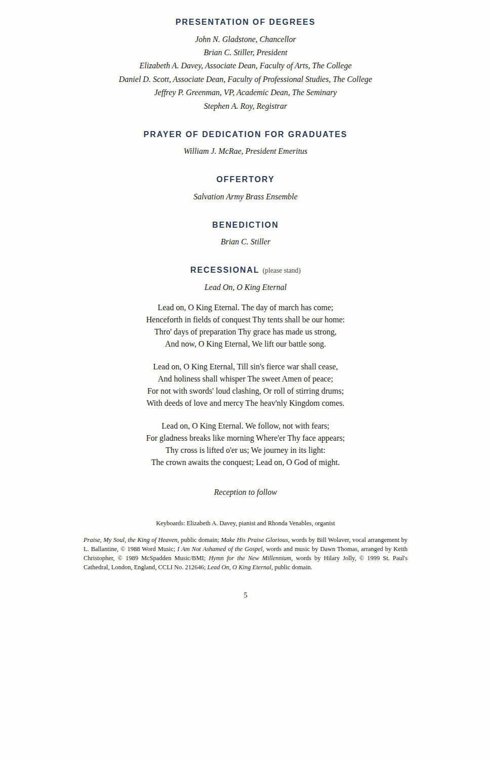Presentation of Degrees
John N. Gladstone, Chancellor
Brian C. Stiller, President
Elizabeth A. Davey, Associate Dean, Faculty of Arts, The College
Daniel D. Scott, Associate Dean, Faculty of Professional Studies, The College
Jeffrey P. Greenman, VP, Academic Dean, The Seminary
Stephen A. Roy, Registrar
Prayer of Dedication for Graduates
William J. McRae, President Emeritus
Offertory
Salvation Army Brass Ensemble
Benediction
Brian C. Stiller
Recessional (please stand)
Lead On, O King Eternal
Lead on, O King Eternal. The day of march has come;
Henceforth in fields of conquest Thy tents shall be our home:
Thro' days of preparation Thy grace has made us strong,
And now, O King Eternal, We lift our battle song.
Lead on, O King Eternal, Till sin's fierce war shall cease,
And holiness shall whisper The sweet Amen of peace;
For not with swords' loud clashing, Or roll of stirring drums;
With deeds of love and mercy The heav'nly Kingdom comes.
Lead on, O King Eternal. We follow, not with fears;
For gladness breaks like morning Where'er Thy face appears;
Thy cross is lifted o'er us; We journey in its light:
The crown awaits the conquest; Lead on, O God of might.
Reception to follow
Keyboards: Elizabeth A. Davey, pianist and Rhonda Venables, organist
Praise, My Soul, the King of Heaven, public domain; Make His Praise Glorious, words by Bill Wolaver, vocal arrangement by L. Ballantine, © 1988 Word Music; I Am Not Ashamed of the Gospel, words and music by Dawn Thomas, arranged by Keith Christopher, © 1989 McSpadden Music/BMI; Hymn for the New Millennium, words by Hilary Jolly, © 1999 St. Paul's Cathedral, London, England, CCLI No. 212646; Lead On, O King Eternal, public domain.
5